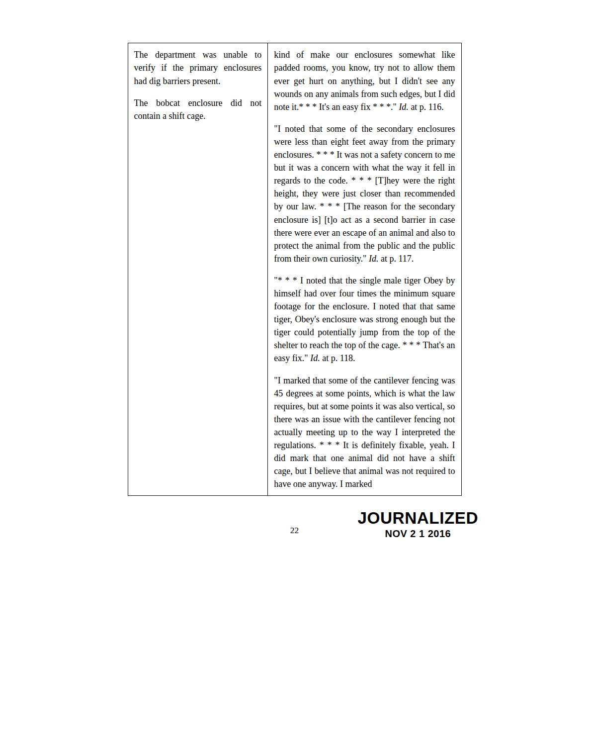| The department was unable to verify if the primary enclosures had dig barriers present. The bobcat enclosure did not contain a shift cage. | kind of make our enclosures somewhat like padded rooms, you know, try not to allow them ever get hurt on anything, but I didn't see any wounds on any animals from such edges, but I did note it.* * * It's an easy fix * * *." Id. at p. 116. "I noted that some of the secondary enclosures were less than eight feet away from the primary enclosures. * * * It was not a safety concern to me but it was a concern with what the way it fell in regards to the code. * * * [T]hey were the right height, they were just closer than recommended by our law. * * * [The reason for the secondary enclosure is] [t]o act as a second barrier in case there were ever an escape of an animal and also to protect the animal from the public and the public from their own curiosity." Id. at p. 117. "* * * I noted that the single male tiger Obey by himself had over four times the minimum square footage for the enclosure. I noted that that same tiger, Obey's enclosure was strong enough but the tiger could potentially jump from the top of the shelter to reach the top of the cage. * * * That's an easy fix." Id. at p. 118. "I marked that some of the cantilever fencing was 45 degrees at some points, which is what the law requires, but at some points it was also vertical, so there was an issue with the cantilever fencing not actually meeting up to the way I interpreted the regulations. * * * It is definitely fixable, yeah. I did mark that one animal did not have a shift cage, but I believe that animal was not required to have one anyway. I marked |
22
JOURNALIZED
NOV 2 1 2016